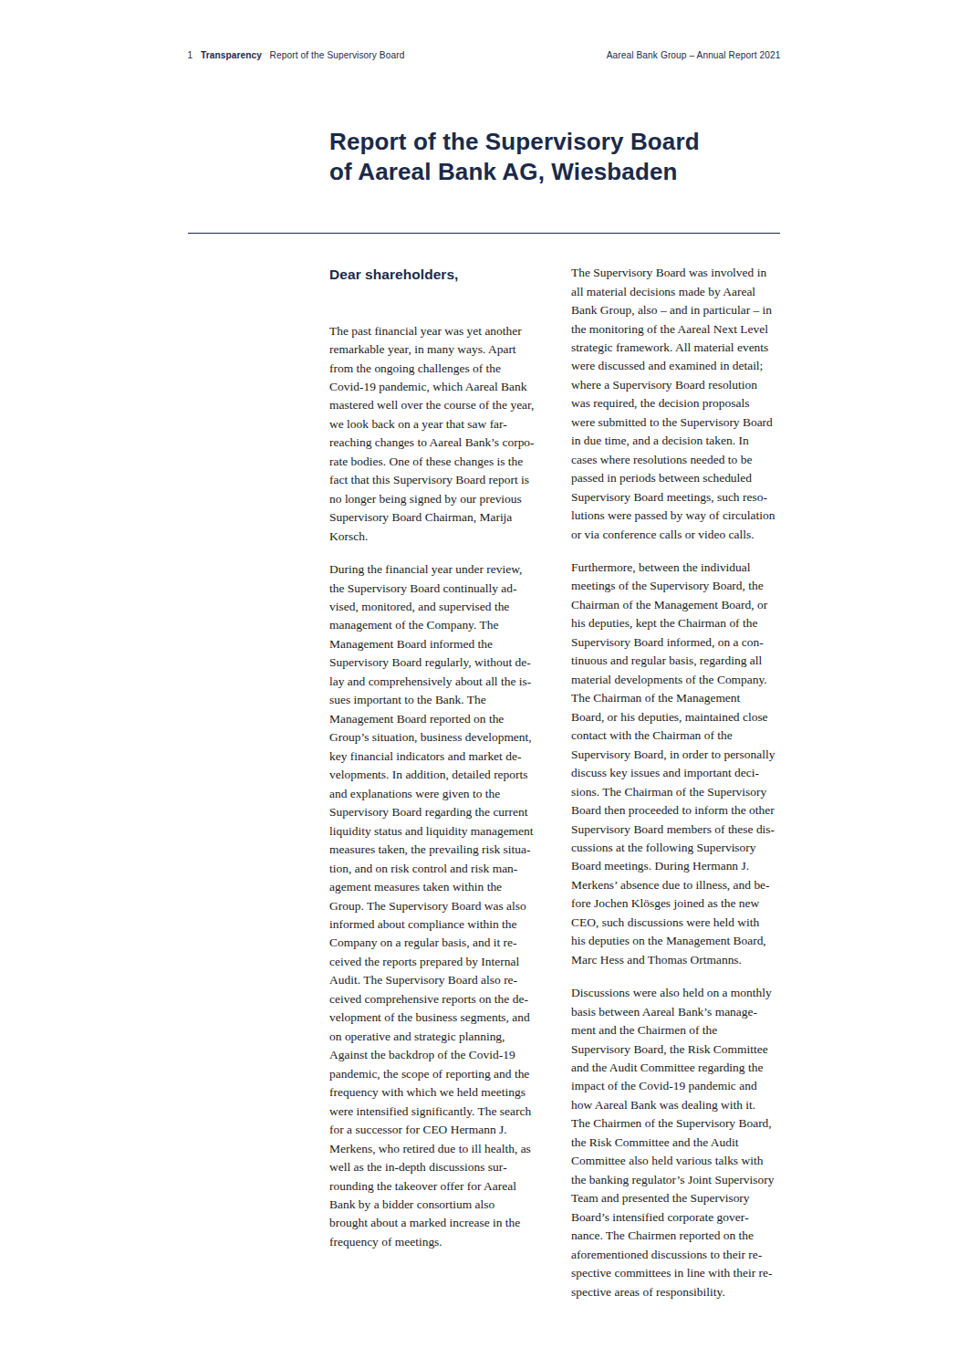1 Transparency Report of the Supervisory Board
Aareal Bank Group – Annual Report 2021
Report of the Supervisory Board
of Aareal Bank AG, Wiesbaden
Dear shareholders,
The past financial year was yet another remarkable year, in many ways. Apart from the ongoing challenges of the Covid-19 pandemic, which Aareal Bank mastered well over the course of the year, we look back on a year that saw far-reaching changes to Aareal Bank’s corporate bodies. One of these changes is the fact that this Supervisory Board report is no longer being signed by our previous Supervisory Board Chairman, Marija Korsch.
During the financial year under review, the Supervisory Board continually advised, monitored, and supervised the management of the Company. The Management Board informed the Supervisory Board regularly, without delay and comprehensively about all the issues important to the Bank. The Management Board reported on the Group’s situation, business development, key financial indicators and market developments. In addition, detailed reports and explanations were given to the Supervisory Board regarding the current liquidity status and liquidity management measures taken, the prevailing risk situation, and on risk control and risk management measures taken within the Group. The Supervisory Board was also informed about compliance within the Company on a regular basis, and it received the reports prepared by Internal Audit. The Supervisory Board also received comprehensive reports on the development of the business segments, and on operative and strategic planning, Against the backdrop of the Covid-19 pandemic, the scope of reporting and the frequency with which we held meetings were intensified significantly. The search for a successor for CEO Hermann J. Merkens, who retired due to ill health, as well as the in-depth discussions surrounding the takeover offer for Aareal Bank by a bidder consortium also brought about a marked increase in the frequency of meetings.
The Supervisory Board was involved in all material decisions made by Aareal Bank Group, also – and in particular – in the monitoring of the Aareal Next Level strategic framework. All material events were discussed and examined in detail; where a Supervisory Board resolution was required, the decision proposals were submitted to the Supervisory Board in due time, and a decision taken. In cases where resolutions needed to be passed in periods between scheduled Supervisory Board meetings, such resolutions were passed by way of circulation or via conference calls or video calls.
Furthermore, between the individual meetings of the Supervisory Board, the Chairman of the Management Board, or his deputies, kept the Chairman of the Supervisory Board informed, on a continuous and regular basis, regarding all material developments of the Company. The Chairman of the Management Board, or his deputies, maintained close contact with the Chairman of the Supervisory Board, in order to personally discuss key issues and important decisions. The Chairman of the Supervisory Board then proceeded to inform the other Supervisory Board members of these discussions at the following Supervisory Board meetings. During Hermann J. Merkens’ absence due to illness, and before Jochen Klösges joined as the new CEO, such discussions were held with his deputies on the Management Board, Marc Hess and Thomas Ortmanns.
Discussions were also held on a monthly basis between Aareal Bank’s management and the Chairmen of the Supervisory Board, the Risk Committee and the Audit Committee regarding the impact of the Covid-19 pandemic and how Aareal Bank was dealing with it. The Chairmen of the Supervisory Board, the Risk Committee and the Audit Committee also held various talks with the banking regulator’s Joint Supervisory Team and presented the Supervisory Board’s intensified corporate governance. The Chairmen reported on the aforementioned discussions to their respective committees in line with their respective areas of responsibility.